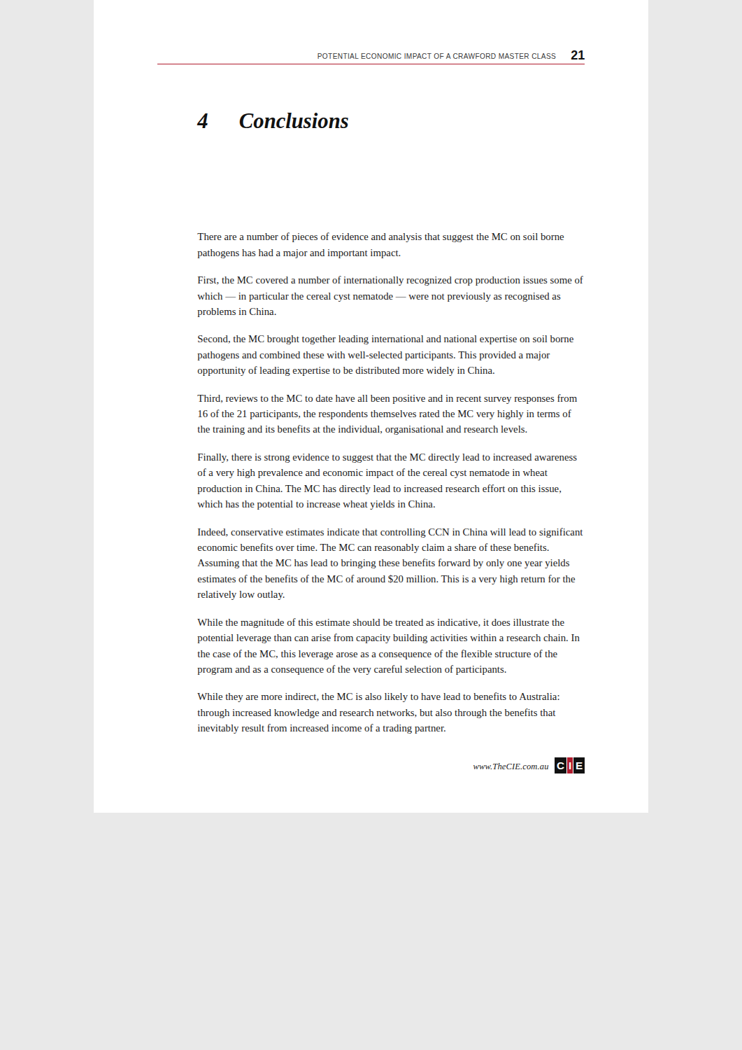Potential economic impact of a Crawford Master Class 21
4 Conclusions
There are a number of pieces of evidence and analysis that suggest the MC on soil borne pathogens has had a major and important impact.
First, the MC covered a number of internationally recognized crop production issues some of which — in particular the cereal cyst nematode — were not previously as recognised as problems in China.
Second, the MC brought together leading international and national expertise on soil borne pathogens and combined these with well-selected participants. This provided a major opportunity of leading expertise to be distributed more widely in China.
Third, reviews to the MC to date have all been positive and in recent survey responses from 16 of the 21 participants, the respondents themselves rated the MC very highly in terms of the training and its benefits at the individual, organisational and research levels.
Finally, there is strong evidence to suggest that the MC directly lead to increased awareness of a very high prevalence and economic impact of the cereal cyst nematode in wheat production in China. The MC has directly lead to increased research effort on this issue, which has the potential to increase wheat yields in China.
Indeed, conservative estimates indicate that controlling CCN in China will lead to significant economic benefits over time. The MC can reasonably claim a share of these benefits. Assuming that the MC has lead to bringing these benefits forward by only one year yields estimates of the benefits of the MC of around $20 million. This is a very high return for the relatively low outlay.
While the magnitude of this estimate should be treated as indicative, it does illustrate the potential leverage than can arise from capacity building activities within a research chain. In the case of the MC, this leverage arose as a consequence of the flexible structure of the program and as a consequence of the very careful selection of participants.
While they are more indirect, the MC is also likely to have lead to benefits to Australia: through increased knowledge and research networks, but also through the benefits that inevitably result from increased income of a trading partner.
www.TheCIE.com.au CIE